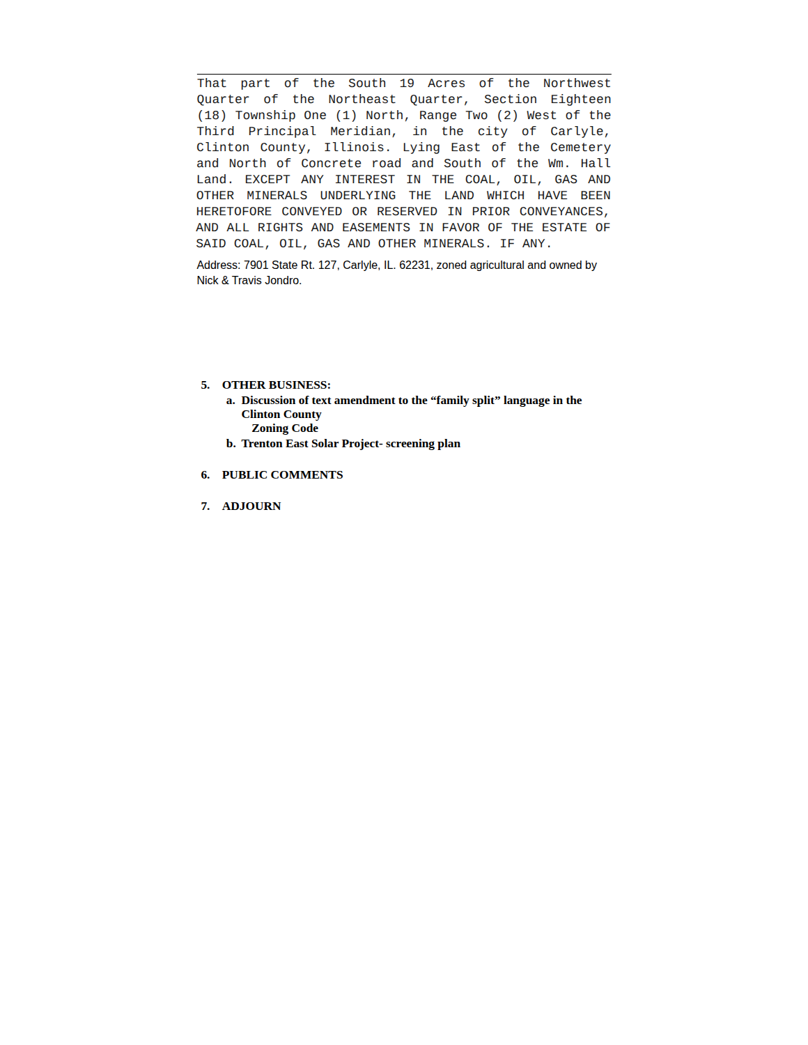That part of the South 19 Acres of the Northwest Quarter of the Northeast Quarter, Section Eighteen (18) Township One (1) North, Range Two (2) West of the Third Principal Meridian, in the city of Carlyle, Clinton County, Illinois. Lying East of the Cemetery and North of Concrete road and South of the Wm. Hall Land. EXCEPT ANY INTEREST IN THE COAL, OIL, GAS AND OTHER MINERALS UNDERLYING THE LAND WHICH HAVE BEEN HERETOFORE CONVEYED OR RESERVED IN PRIOR CONVEYANCES, AND ALL RIGHTS AND EASEMENTS IN FAVOR OF THE ESTATE OF SAID COAL, OIL, GAS AND OTHER MINERALS. IF ANY.
Address: 7901 State Rt. 127, Carlyle, IL. 62231, zoned agricultural and owned by Nick & Travis Jondro.
5. OTHER BUSINESS:
a. Discussion of text amendment to the “family split” language in the Clinton County Zoning Code b. Trenton East Solar Project- screening plan
6. PUBLIC COMMENTS
7. ADJOURN